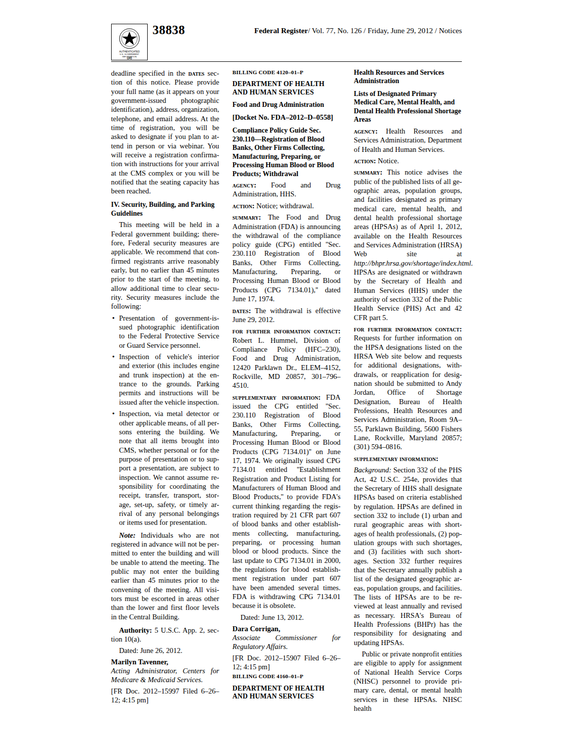AUTHENTICATED U.S. GOVERNMENT INFORMATION GPO
38838
Federal Register/ Vol. 77, No. 126 / Friday, June 29, 2012 / Notices
deadline specified in the dates section of this notice. Please provide your full name (as it appears on your government-issued photographic identification), address, organization, telephone, and email address. At the time of registration, you will be asked to designate if you plan to attend in person or via webinar. You will receive a registration confirmation with instructions for your arrival at the CMS complex or you will be notified that the seating capacity has been reached.
IV. Security, Building, and Parking Guidelines
This meeting will be held in a Federal government building; therefore, Federal security measures are applicable. We recommend that confirmed registrants arrive reasonably early, but no earlier than 45 minutes prior to the start of the meeting, to allow additional time to clear security. Security measures include the following:
Presentation of government-issued photographic identification to the Federal Protective Service or Guard Service personnel.
Inspection of vehicle's interior and exterior (this includes engine and trunk inspection) at the entrance to the grounds. Parking permits and instructions will be issued after the vehicle inspection.
Inspection, via metal detector or other applicable means, of all persons entering the building. We note that all items brought into CMS, whether personal or for the purpose of presentation or to support a presentation, are subject to inspection. We cannot assume responsibility for coordinating the receipt, transfer, transport, storage, set-up, safety, or timely arrival of any personal belongings or items used for presentation.
Note: Individuals who are not registered in advance will not be permitted to enter the building and will be unable to attend the meeting. The public may not enter the building earlier than 45 minutes prior to the convening of the meeting. All visitors must be escorted in areas other than the lower and first floor levels in the Central Building.
Authority: 5 U.S.C. App. 2, section 10(a).
Dated: June 26, 2012.
Marilyn Tavenner,
Acting Administrator, Centers for Medicare & Medicaid Services.
[FR Doc. 2012–15997 Filed 6–26–12; 4:15 pm]
BILLING CODE 4120–01–P
DEPARTMENT OF HEALTH AND HUMAN SERVICES
Food and Drug Administration
[Docket No. FDA–2012–D–0558]
Compliance Policy Guide Sec. 230.110—Registration of Blood Banks, Other Firms Collecting, Manufacturing, Preparing, or Processing Human Blood or Blood Products; Withdrawal
agency: Food and Drug Administration, HHS.
action: Notice; withdrawal.
summary: The Food and Drug Administration (FDA) is announcing the withdrawal of the compliance policy guide (CPG) entitled ''Sec. 230.110 Registration of Blood Banks, Other Firms Collecting, Manufacturing, Preparing, or Processing Human Blood or Blood Products (CPG 7134.01),'' dated June 17, 1974.
dates: The withdrawal is effective June 29, 2012.
for further information contact: Robert L. Hummel, Division of Compliance Policy (HFC–230), Food and Drug Administration, 12420 Parklawn Dr., ELEM–4152, Rockville, MD 20857, 301–796–4510.
supplementary information: FDA issued the CPG entitled ''Sec. 230.110 Registration of Blood Banks, Other Firms Collecting, Manufacturing, Preparing, or Processing Human Blood or Blood Products (CPG 7134.01)'' on June 17, 1974. We originally issued CPG 7134.01 entitled ''Establishment Registration and Product Listing for Manufacturers of Human Blood and Blood Products,'' to provide FDA's current thinking regarding the registration required by 21 CFR part 607 of blood banks and other establishments collecting, manufacturing, preparing, or processing human blood or blood products. Since the last update to CPG 7134.01 in 2000, the regulations for blood establishment registration under part 607 have been amended several times. FDA is withdrawing CPG 7134.01 because it is obsolete.
Dated: June 13, 2012.
Dara Corrigan,
Associate Commissioner for Regulatory Affairs.
[FR Doc. 2012–15907 Filed 6–26–12; 4:15 pm]
BILLING CODE 4160–01–P
DEPARTMENT OF HEALTH AND HUMAN SERVICES
Health Resources and Services Administration
Lists of Designated Primary Medical Care, Mental Health, and Dental Health Professional Shortage Areas
agency: Health Resources and Services Administration, Department of Health and Human Services.
action: Notice.
summary: This notice advises the public of the published lists of all geographic areas, population groups, and facilities designated as primary medical care, mental health, and dental health professional shortage areas (HPSAs) as of April 1, 2012, available on the Health Resources and Services Administration (HRSA) Web site at http://bhpr.hrsa.gov/shortage/index.html. HPSAs are designated or withdrawn by the Secretary of Health and Human Services (HHS) under the authority of section 332 of the Public Health Service (PHS) Act and 42 CFR part 5.
for further information contact: Requests for further information on the HPSA designations listed on the HRSA Web site below and requests for additional designations, withdrawals, or reapplication for designation should be submitted to Andy Jordan, Office of Shortage Designation, Bureau of Health Professions, Health Resources and Services Administration, Room 9A–55, Parklawn Building, 5600 Fishers Lane, Rockville, Maryland 20857; (301) 594–0816.
supplementary information:
Background: Section 332 of the PHS Act, 42 U.S.C. 254e, provides that the Secretary of HHS shall designate HPSAs based on criteria established by regulation. HPSAs are defined in section 332 to include (1) urban and rural geographic areas with shortages of health professionals, (2) population groups with such shortages, and (3) facilities with such shortages. Section 332 further requires that the Secretary annually publish a list of the designated geographic areas, population groups, and facilities. The lists of HPSAs are to be reviewed at least annually and revised as necessary. HRSA's Bureau of Health Professions (BHPr) has the responsibility for designating and updating HPSAs.
Public or private nonprofit entities are eligible to apply for assignment of National Health Service Corps (NHSC) personnel to provide primary care, dental, or mental health services in these HPSAs. NHSC health